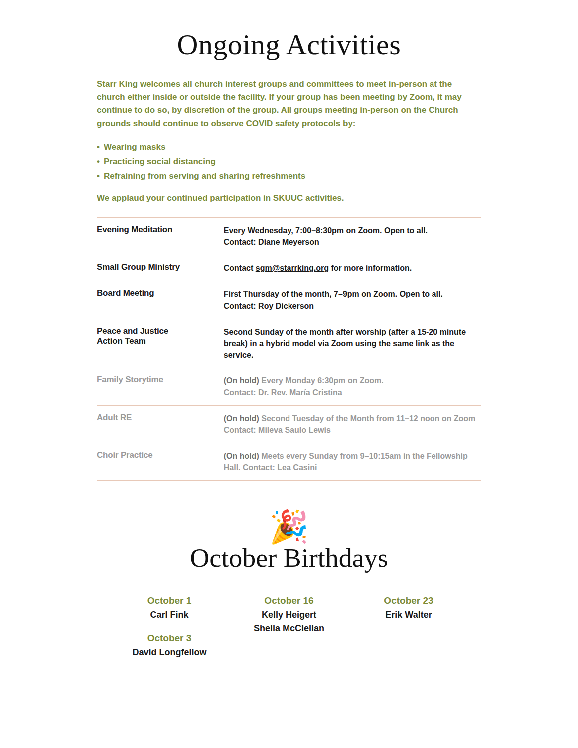Ongoing Activities
Starr King welcomes all church interest groups and committees to meet in-person at the church either inside or outside the facility. If your group has been meeting by Zoom, it may continue to do so, by discretion of the group. All groups meeting in-person on the Church grounds should continue to observe COVID safety protocols by:
Wearing masks
Practicing social distancing
Refraining from serving and sharing refreshments
We applaud your continued participation in SKUUC activities.
| Evening Meditation | Every Wednesday, 7:00–8:30pm on Zoom. Open to all. Contact: Diane Meyerson |
| Small Group Ministry | Contact sgm@starrking.org for more information. |
| Board Meeting | First Thursday of the month, 7–9pm on Zoom. Open to all. Contact: Roy Dickerson |
| Peace and Justice Action Team | Second Sunday of the month after worship (after a 15-20 minute break) in a hybrid model via Zoom using the same link as the service. |
| Family Storytime | (On hold) Every Monday 6:30pm on Zoom. Contact: Dr. Rev. María Cristina |
| Adult RE | (On hold) Second Tuesday of the Month from 11–12 noon on Zoom Contact: Mileva Saulo Lewis |
| Choir Practice | (On hold) Meets every Sunday from 9–10:15am in the Fellowship Hall. Contact: Lea Casini |
🎉
October Birthdays
October 1
Carl Fink
October 3
David Longfellow
October 16
Kelly Heigert
Sheila McClellan
October 23
Erik Walter